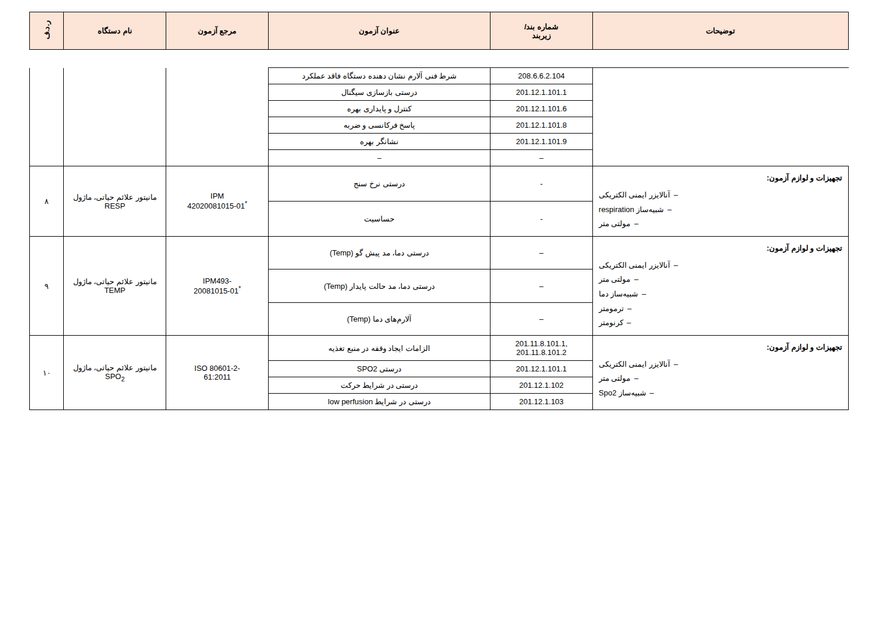| توضیحات | شماره بند/ زیربند | عنوان آزمون | مرجع آزمون | نام دستگاه | ر.د.ف |
| --- | --- | --- | --- | --- | --- |
| | 208.6.6.2.104 | شرط فنی آلارم نشان دهنده دستگاه فاقد عملکرد | | | |
| 201.12.1.101.1 | درستی بازسازی سیگنال |
| 201.12.1.101.6 | کنترل و پایداری بهره |
| 201.12.1.101.8 | پاسخ فرکانسی و ضربه |
| 201.12.1.101.9 | نشانگر بهره |
| – | – |
| تجهیزات و لوازم آزمون: آنالایزر ایمنی الکتریکی شبیه‌ساز respiration مولتی متر | - | درستی نرخ سنج | IPM 42020081015-01 * | مانیتور علائم حیاتی، ماژول RESP | ۸ |
| - | حساسیت |
| تجهیزات و لوازم آزمون: آنالایزر ایمنی الکتریکی مولتی متر شبیه‌ساز دما ترمومتر کرنومتر | – | درستی دما، مد پیش گو ( Temp ) | IPM493- 20081015-01 * | مانیتور علائم حیاتی، ماژول TEMP | ۹ |
| – | درستی دما، مد حالت پایدار ( Temp ) |
| – | آلارم‌های دما ( Temp ) |
| تجهیزات و لوازم آزمون: آنالایزر ایمنی الکتریکی مولتی متر شبیه‌ساز Spo2 | 201.11.8.101.1, 201.11.8.101.2 | الزامات ایجاد وقفه در منبع تغذیه | ISO 80601-2- 61:2011 | مانیتور علائم حیاتی، ماژول SPO 2 | ۱۰ |
| 201.12.1.101.1 | درستی SPO2 |
| 201.12.1.102 | درستی در شرایط حرکت |
| 201.12.1.103 | درستی در شرایط low perfusion |